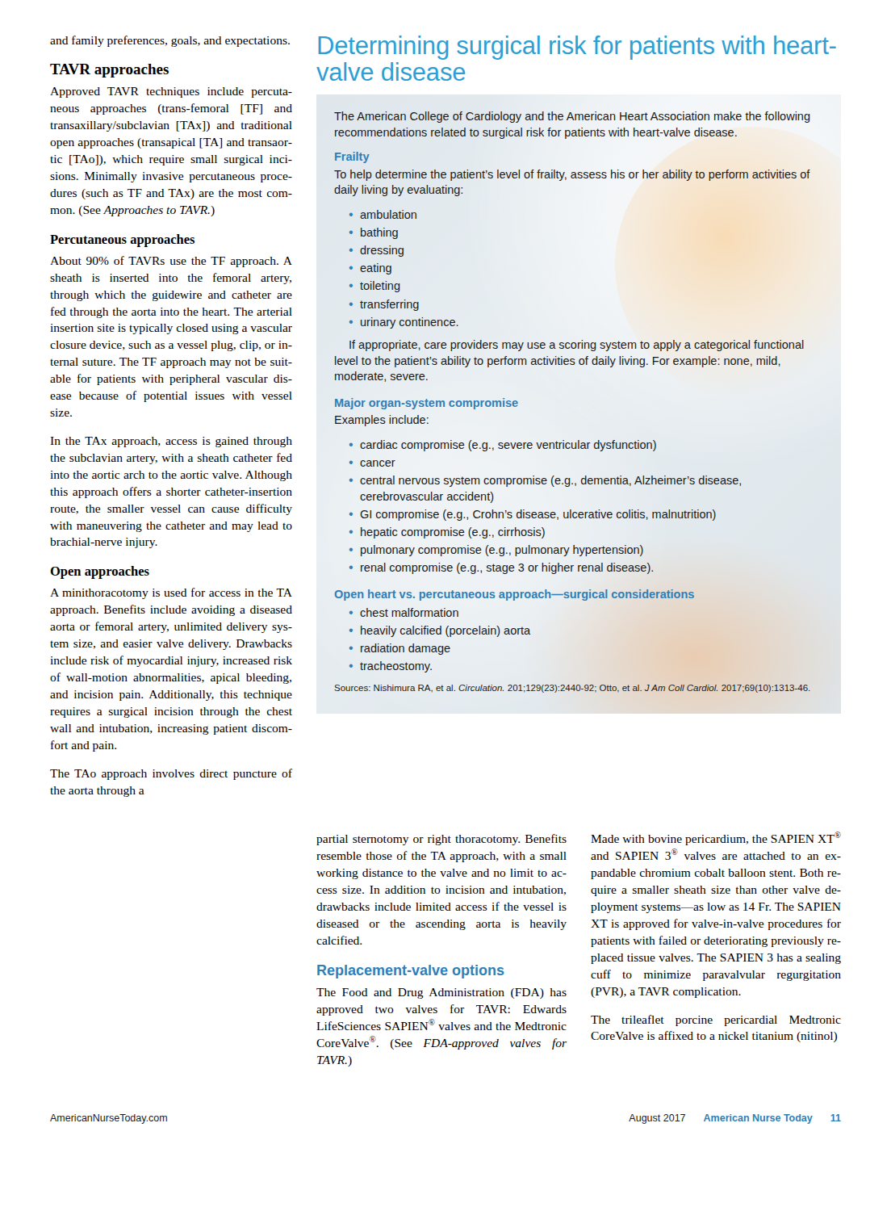and family preferences, goals, and expectations.
TAVR approaches
Approved TAVR techniques include percutaneous approaches (trans-femoral [TF] and transaxillary/subclavian [TAx]) and traditional open approaches (transapical [TA] and transaortic [TAo]), which require small surgical incisions. Minimally invasive percutaneous procedures (such as TF and TAx) are the most common. (See Approaches to TAVR.)
Percutaneous approaches
About 90% of TAVRs use the TF approach. A sheath is inserted into the femoral artery, through which the guidewire and catheter are fed through the aorta into the heart. The arterial insertion site is typically closed using a vascular closure device, such as a vessel plug, clip, or internal suture. The TF approach may not be suitable for patients with peripheral vascular disease because of potential issues with vessel size.
In the TAx approach, access is gained through the subclavian artery, with a sheath catheter fed into the aortic arch to the aortic valve. Although this approach offers a shorter catheter-insertion route, the smaller vessel can cause difficulty with maneuvering the catheter and may lead to brachial-nerve injury.
Open approaches
A minithoracotomy is used for access in the TA approach. Benefits include avoiding a diseased aorta or femoral artery, unlimited delivery system size, and easier valve delivery. Drawbacks include risk of myocardial injury, increased risk of wall-motion abnormalities, apical bleeding, and incision pain. Additionally, this technique requires a surgical incision through the chest wall and intubation, increasing patient discomfort and pain.
The TAo approach involves direct puncture of the aorta through a
Determining surgical risk for patients with heart-valve disease
The American College of Cardiology and the American Heart Association make the following recommendations related to surgical risk for patients with heart-valve disease.
Frailty
To help determine the patient’s level of frailty, assess his or her ability to perform activities of daily living by evaluating:
ambulation
bathing
dressing
eating
toileting
transferring
urinary continence.
If appropriate, care providers may use a scoring system to apply a categorical functional level to the patient’s ability to perform activities of daily living. For example: none, mild, moderate, severe.
Major organ-system compromise
Examples include:
cardiac compromise (e.g., severe ventricular dysfunction)
cancer
central nervous system compromise (e.g., dementia, Alzheimer’s disease, cerebrovascular accident)
GI compromise (e.g., Crohn’s disease, ulcerative colitis, malnutrition)
hepatic compromise (e.g., cirrhosis)
pulmonary compromise (e.g., pulmonary hypertension)
renal compromise (e.g., stage 3 or higher renal disease).
Open heart vs. percutaneous approach—surgical considerations
chest malformation
heavily calcified (porcelain) aorta
radiation damage
tracheostomy.
Sources: Nishimura RA, et al. Circulation. 201;129(23):2440-92; Otto, et al. J Am Coll Cardiol. 2017;69(10):1313-46.
partial sternotomy or right thoracotomy. Benefits resemble those of the TA approach, with a small working distance to the valve and no limit to access size. In addition to incision and intubation, drawbacks include limited access if the vessel is diseased or the ascending aorta is heavily calcified.
Replacement-valve options
The Food and Drug Administration (FDA) has approved two valves for TAVR: Edwards LifeSciences SAPIEN® valves and the Medtronic CoreValve®. (See FDA-approved valves for TAVR.)
Made with bovine pericardium, the SAPIEN XT® and SAPIEN 3® valves are attached to an expandable chromium cobalt balloon stent. Both require a smaller sheath size than other valve deployment systems—as low as 14 Fr. The SAPIEN XT is approved for valve-in-valve procedures for patients with failed or deteriorating previously replaced tissue valves. The SAPIEN 3 has a sealing cuff to minimize paravalvular regurgitation (PVR), a TAVR complication.
The trileaflet porcine pericardial Medtronic CoreValve is affixed to a nickel titanium (nitinol)
AmericanNurseToday.com
August 2017 American Nurse Today 11